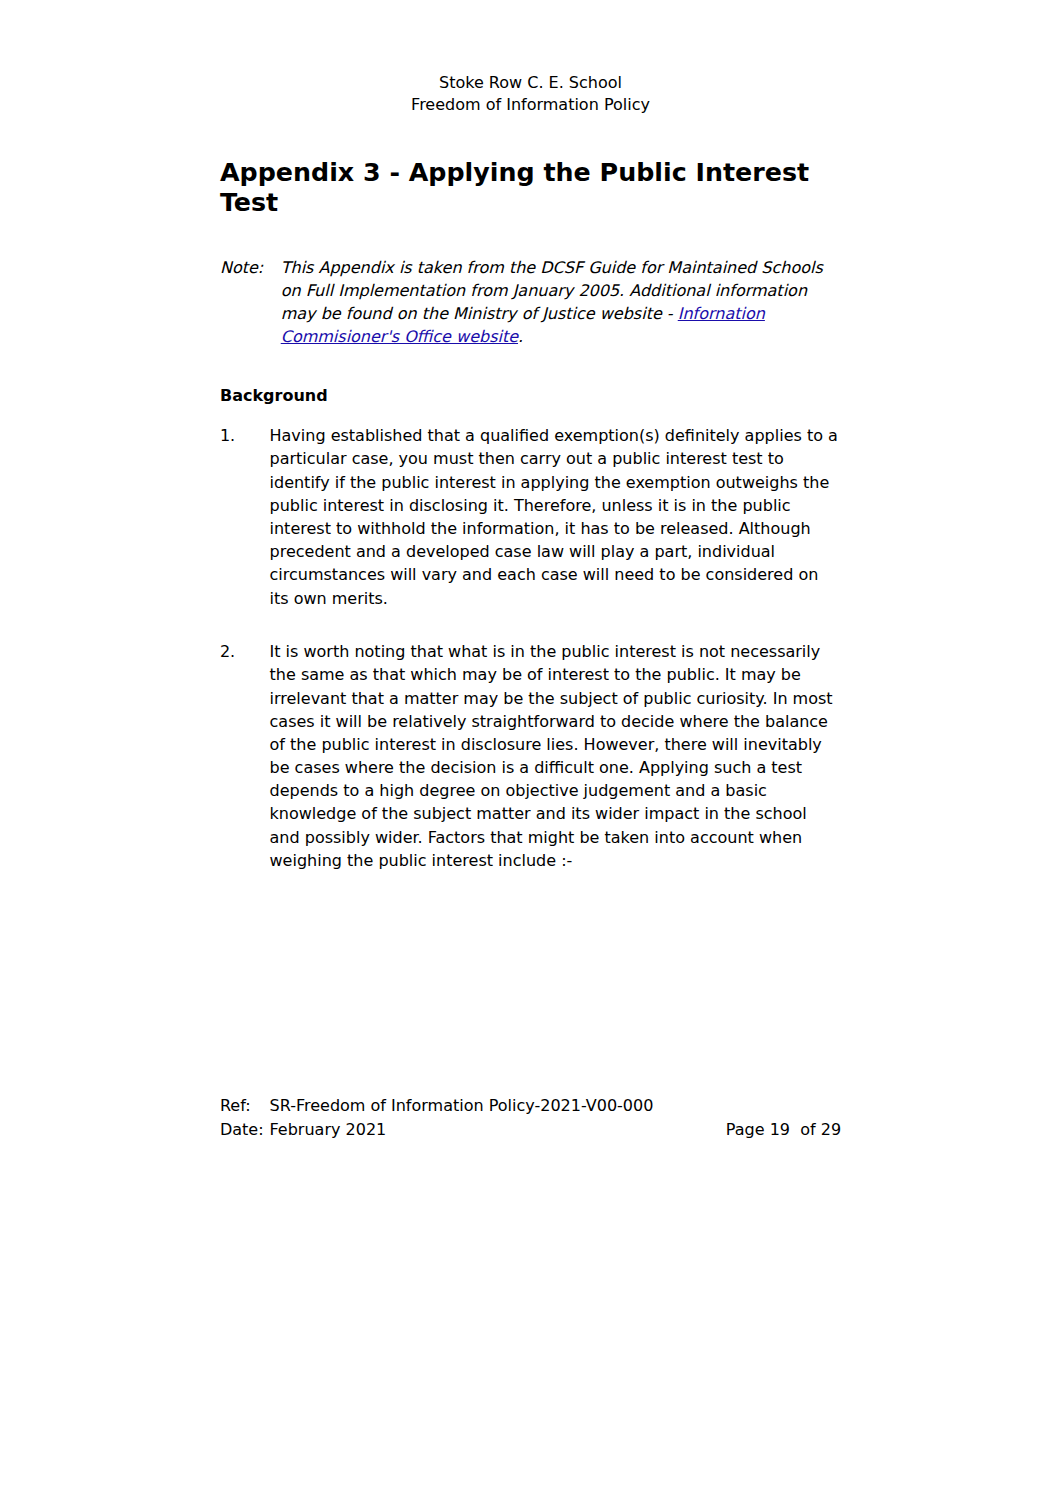Stoke Row C. E. School
Freedom of Information Policy
Appendix 3 - Applying the Public Interest Test
Note: This Appendix is taken from the DCSF Guide for Maintained Schools on Full Implementation from January 2005. Additional information may be found on the Ministry of Justice website - Infornation Commisioner's Office website.
Background
1. Having established that a qualified exemption(s) definitely applies to a particular case, you must then carry out a public interest test to identify if the public interest in applying the exemption outweighs the public interest in disclosing it. Therefore, unless it is in the public interest to withhold the information, it has to be released. Although precedent and a developed case law will play a part, individual circumstances will vary and each case will need to be considered on its own merits.
2. It is worth noting that what is in the public interest is not necessarily the same as that which may be of interest to the public. It may be irrelevant that a matter may be the subject of public curiosity. In most cases it will be relatively straightforward to decide where the balance of the public interest in disclosure lies. However, there will inevitably be cases where the decision is a difficult one. Applying such a test depends to a high degree on objective judgement and a basic knowledge of the subject matter and its wider impact in the school and possibly wider. Factors that might be taken into account when weighing the public interest include :-
Ref: SR-Freedom of Information Policy-2021-V00-000
Date: February 2021
Page 19 of 29